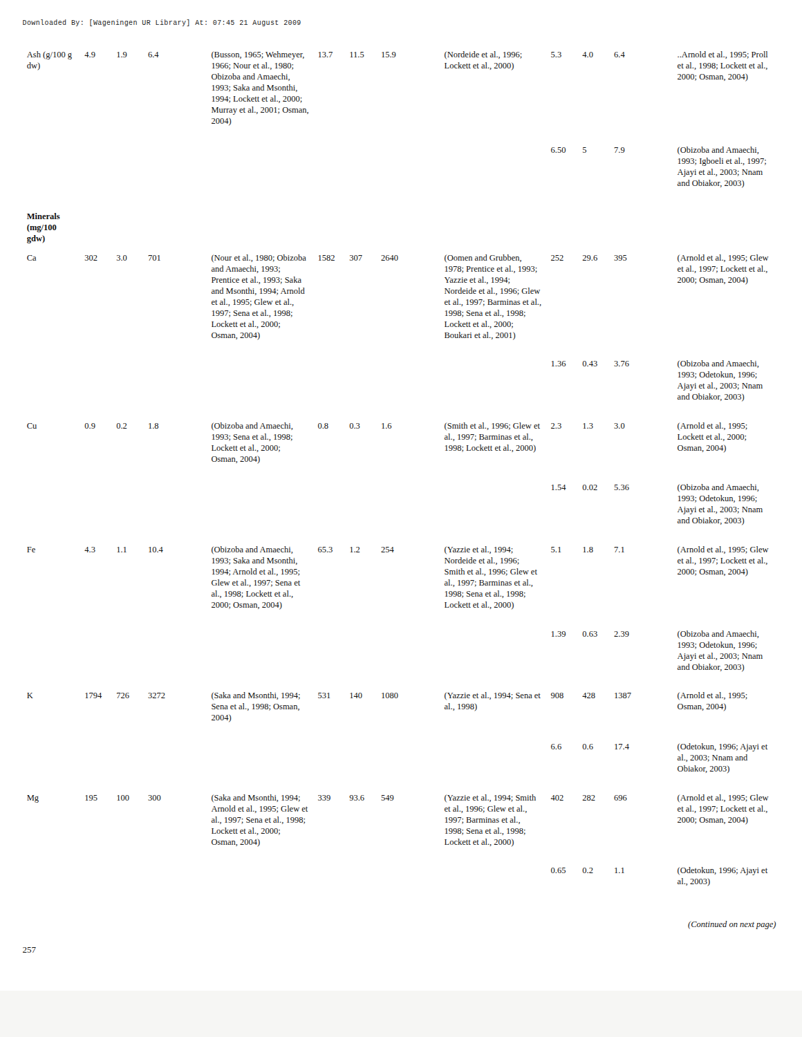Downloaded By: [Wageningen UR Library] At: 07:45 21 August 2009
| Ash (g/100 g dw) | 4.9 | 1.9 | 6.4 | | (Busson, 1965; Wehmeyer, 1966; Nour et al., 1980; Obizoba and Amaechi, 1993; Saka and Msonthi, 1994; Lockett et al., 2000; Murray et al., 2001; Osman, 2004) | 13.7 | 11.5 | 15.9 | | (Nordeide et al., 1996; Lockett et al., 2000) | 5.3 | 4.0 | 6.4 | | ..Arnold et al., 1995; Proll et al., 1998; Lockett et al., 2000; Osman, 2004) |
| | | | | | | | | | | | 6.50 | 5 | 7.9 | | (Obizoba and Amaechi, 1993; Igboeli et al., 1997; Ajayi et al., 2003; Nnam and Obiakor, 2003) |
| Minerals (mg/100 gdw) | | | | | | | | | | | | | | | |
| Ca | 302 | 3.0 | 701 | | (Nour et al., 1980; Obizoba and Amaechi, 1993; Prentice et al., 1993; Saka and Msonthi, 1994; Arnold et al., 1995; Glew et al., 1997; Sena et al., 1998; Lockett et al., 2000; Osman, 2004) | 1582 | 307 | 2640 | | (Oomen and Grubben, 1978; Prentice et al., 1993; Yazzie et al., 1994; Nordeide et al., 1996; Glew et al., 1997; Barminas et al., 1998; Sena et al., 1998; Lockett et al., 2000; Boukari et al., 2001) | 252 | 29.6 | 395 | | (Arnold et al., 1995; Glew et al., 1997; Lockett et al., 2000; Osman, 2004) |
| | | | | | | | | | | | 1.36 | 0.43 | 3.76 | | (Obizoba and Amaechi, 1993; Odetokun, 1996; Ajayi et al., 2003; Nnam and Obiakor, 2003) |
| Cu | 0.9 | 0.2 | 1.8 | | (Obizoba and Amaechi, 1993; Sena et al., 1998; Lockett et al., 2000; Osman, 2004) | 0.8 | 0.3 | 1.6 | | (Smith et al., 1996; Glew et al., 1997; Barminas et al., 1998; Lockett et al., 2000) | 2.3 | 1.3 | 3.0 | | (Arnold et al., 1995; Lockett et al., 2000; Osman, 2004) |
| | | | | | | | | | | | 1.54 | 0.02 | 5.36 | | (Obizoba and Amaechi, 1993; Odetokun, 1996; Ajayi et al., 2003; Nnam and Obiakor, 2003) |
| Fe | 4.3 | 1.1 | 10.4 | | (Obizoba and Amaechi, 1993; Saka and Msonthi, 1994; Arnold et al., 1995; Glew et al., 1997; Sena et al., 1998; Lockett et al., 2000; Osman, 2004) | 65.3 | 1.2 | 254 | | (Yazzie et al., 1994; Nordeide et al., 1996; Smith et al., 1996; Glew et al., 1997; Barminas et al., 1998; Sena et al., 1998; Lockett et al., 2000) | 5.1 | 1.8 | 7.1 | | (Arnold et al., 1995; Glew et al., 1997; Lockett et al., 2000; Osman, 2004) |
| | | | | | | | | | | | 1.39 | 0.63 | 2.39 | | (Obizoba and Amaechi, 1993; Odetokun, 1996; Ajayi et al., 2003; Nnam and Obiakor, 2003) |
| K | 1794 | 726 | 3272 | | (Saka and Msonthi, 1994; Sena et al., 1998; Osman, 2004) | 531 | 140 | 1080 | | (Yazzie et al., 1994; Sena et al., 1998) | 908 | 428 | 1387 | | (Arnold et al., 1995; Osman, 2004) |
| | | | | | | | | | | | 6.6 | 0.6 | 17.4 | | (Odetokun, 1996; Ajayi et al., 2003; Nnam and Obiakor, 2003) |
| Mg | 195 | 100 | 300 | | (Saka and Msonthi, 1994; Arnold et al., 1995; Glew et al., 1997; Sena et al., 1998; Lockett et al., 2000; Osman, 2004) | 339 | 93.6 | 549 | | (Yazzie et al., 1994; Smith et al., 1996; Glew et al., 1997; Barminas et al., 1998; Sena et al., 1998; Lockett et al., 2000) | 402 | 282 | 696 | | (Arnold et al., 1995; Glew et al., 1997; Lockett et al., 2000; Osman, 2004) |
| | | | | | | | | | | | 0.65 | 0.2 | 1.1 | | (Odetokun, 1996; Ajayi et al., 2003) |
(Continued on next page)
257